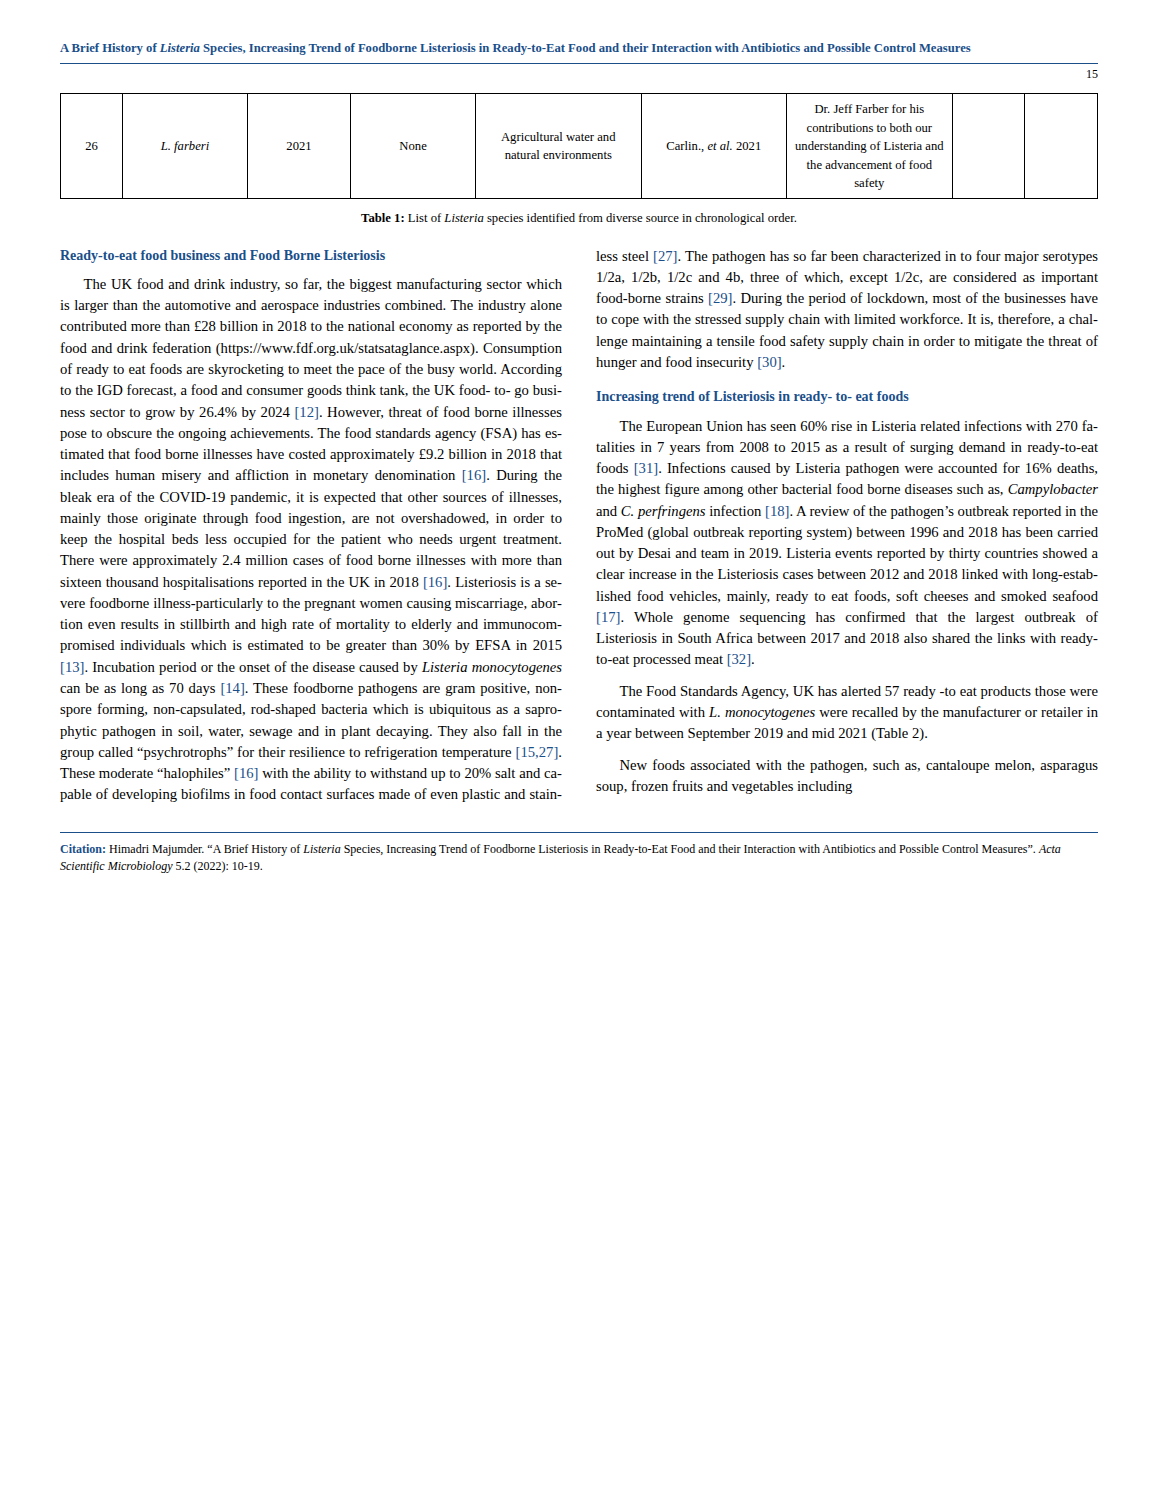A Brief History of Listeria Species, Increasing Trend of Foodborne Listeriosis in Ready-to-Eat Food and their Interaction with Antibiotics and Possible Control Measures
15
| 26 | L. farberi | 2021 | None | Agricultural water and natural environments | Carlin., et al. 2021 | Dr. Jeff Farber for his contributions to both our understanding of Listeria and the advancement of food safety | | |
Table 1: List of Listeria species identified from diverse source in chronological order.
Ready-to-eat food business and Food Borne Listeriosis
The UK food and drink industry, so far, the biggest manufacturing sector which is larger than the automotive and aerospace industries combined. The industry alone contributed more than £28 billion in 2018 to the national economy as reported by the food and drink federation (https://www.fdf.org.uk/statsataglance.aspx). Consumption of ready to eat foods are skyrocketing to meet the pace of the busy world. According to the IGD forecast, a food and consumer goods think tank, the UK food- to- go business sector to grow by 26.4% by 2024 [12]. However, threat of food borne illnesses pose to obscure the ongoing achievements. The food standards agency (FSA) has estimated that food borne illnesses have costed approximately £9.2 billion in 2018 that includes human misery and affliction in monetary denomination [16]. During the bleak era of the COVID-19 pandemic, it is expected that other sources of illnesses, mainly those originate through food ingestion, are not overshadowed, in order to keep the hospital beds less occupied for the patient who needs urgent treatment. There were approximately 2.4 million cases of food borne illnesses with more than sixteen thousand hospitalisations reported in the UK in 2018 [16]. Listeriosis is a severe foodborne illness-particularly to the pregnant women causing miscarriage, abortion even results in stillbirth and high rate of mortality to elderly and immunocompromised individuals which is estimated to be greater than 30% by EFSA in 2015 [13]. Incubation period or the onset of the disease caused by Listeria monocytogenes can be as long as 70 days [14]. These foodborne pathogens are gram positive, non-spore forming, non-capsulated, rod-shaped bacteria which is ubiquitous as a saprophytic pathogen in soil, water, sewage and in plant decaying. They also fall in the group called “psychrotrophs” for their resilience to refrigeration temperature [15,27]. These moderate “halophiles” [16] with the ability to withstand up to 20% salt and capable of developing biofilms in food contact surfaces made of even plastic and stainless steel [27]. The pathogen has so far been characterized in to four major serotypes 1/2a, 1/2b, 1/2c and 4b, three of which, except 1/2c, are considered as important food-borne strains [29]. During the period of lockdown, most of the businesses have to cope with the stressed supply chain with limited workforce. It is, therefore, a challenge maintaining a tensile food safety supply chain in order to mitigate the threat of hunger and food insecurity [30].
Increasing trend of Listeriosis in ready- to- eat foods
The European Union has seen 60% rise in Listeria related infections with 270 fatalities in 7 years from 2008 to 2015 as a result of surging demand in ready-to-eat foods [31]. Infections caused by Listeria pathogen were accounted for 16% deaths, the highest figure among other bacterial food borne diseases such as, Campylobacter and C. perfringens infection [18]. A review of the pathogen’s outbreak reported in the ProMed (global outbreak reporting system) between 1996 and 2018 has been carried out by Desai and team in 2019. Listeria events reported by thirty countries showed a clear increase in the Listeriosis cases between 2012 and 2018 linked with long-established food vehicles, mainly, ready to eat foods, soft cheeses and smoked seafood [17]. Whole genome sequencing has confirmed that the largest outbreak of Listeriosis in South Africa between 2017 and 2018 also shared the links with ready-to-eat processed meat [32].
The Food Standards Agency, UK has alerted 57 ready -to eat products those were contaminated with L. monocytogenes were recalled by the manufacturer or retailer in a year between September 2019 and mid 2021 (Table 2).
New foods associated with the pathogen, such as, cantaloupe melon, asparagus soup, frozen fruits and vegetables including
Citation: Himadri Majumder. “A Brief History of Listeria Species, Increasing Trend of Foodborne Listeriosis in Ready-to-Eat Food and their Interaction with Antibiotics and Possible Control Measures”. Acta Scientific Microbiology 5.2 (2022): 10-19.